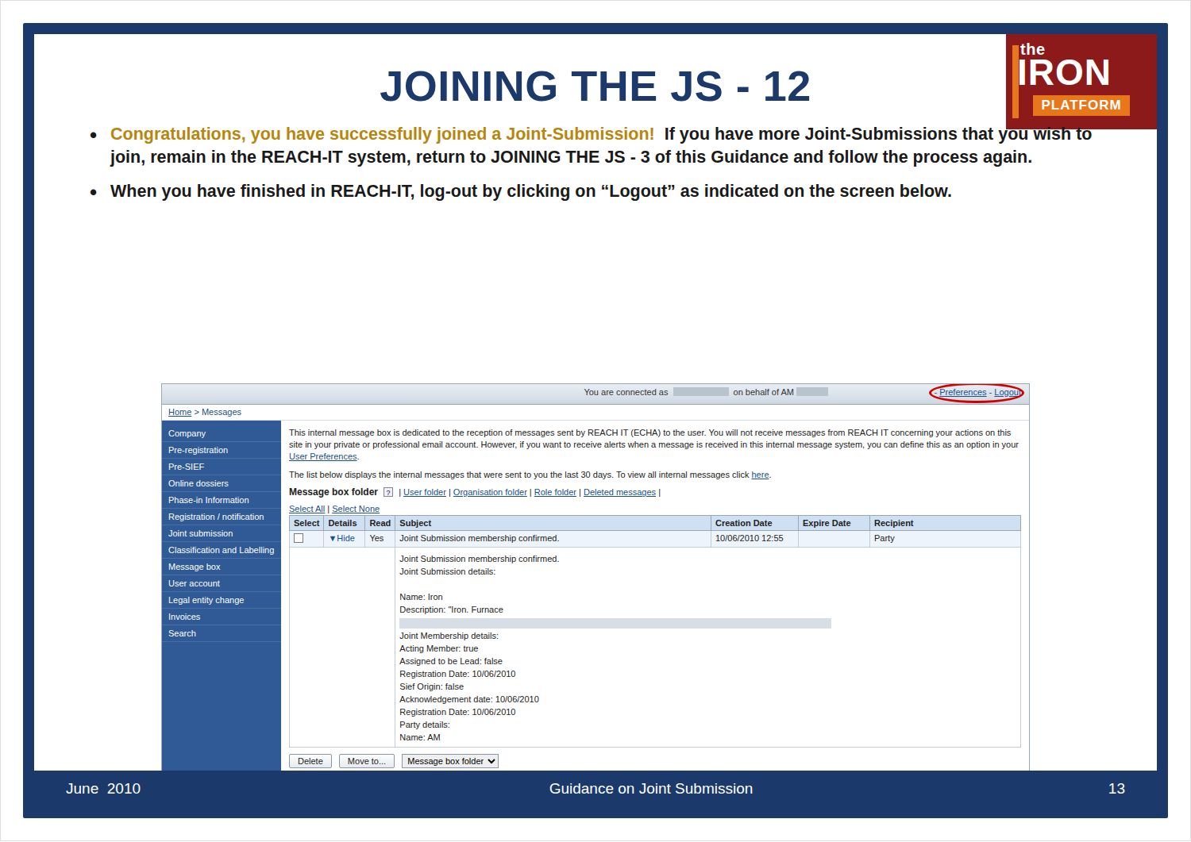the
IRON
PLATFORM
JOINING THE JS - 12
Congratulations, you have successfully joined a Joint-Submission! If you have more Joint-Submissions that you wish to join, remain in the REACH-IT system, return to JOINING THE JS - 3 of this Guidance and follow the process again.
When you have finished in REACH-IT, log-out by clicking on “Logout” as indicated on the screen below.
You are connected as on behalf of AM - Preferences - Logout
Home > Messages
Company
Pre-registration
Pre-SIEF
Online dossiers
Phase-in Information
Registration / notification
Joint submission
Classification and Labelling
Message box
User account
Legal entity change
Invoices
Search
This internal message box is dedicated to the reception of messages sent by REACH IT (ECHA) to the user. You will not receive messages from REACH IT concerning your actions on this site in your private or professional email account. However, if you want to receive alerts when a message is received in this internal message system, you can define this as an option in your User Preferences.
The list below displays the internal messages that were sent to you the last 30 days. To view all internal messages click here.
Message box folder ? | User folder | Organisation folder | Role folder | Deleted messages |
Select All | Select None
| Select | Details | Read | Subject | Creation Date | Expire Date | Recipient |
| --- | --- | --- | --- | --- | --- | --- |
| | ▼Hide | Yes | Joint Submission membership confirmed. | 10/06/2010 12:55 | | Party |
| | Joint Submission membership confirmed. Joint Submission details: Name: Iron Description: "Iron. Furnace Joint Membership details: Acting Member: true Assigned to be Lead: false Registration Date: 10/06/2010 Sief Origin: false Acknowledgement date: 10/06/2010 Registration Date: 10/06/2010 Party details: Name: AM |
Delete Move to... Message box folder
June 2010
Guidance on Joint Submission
13